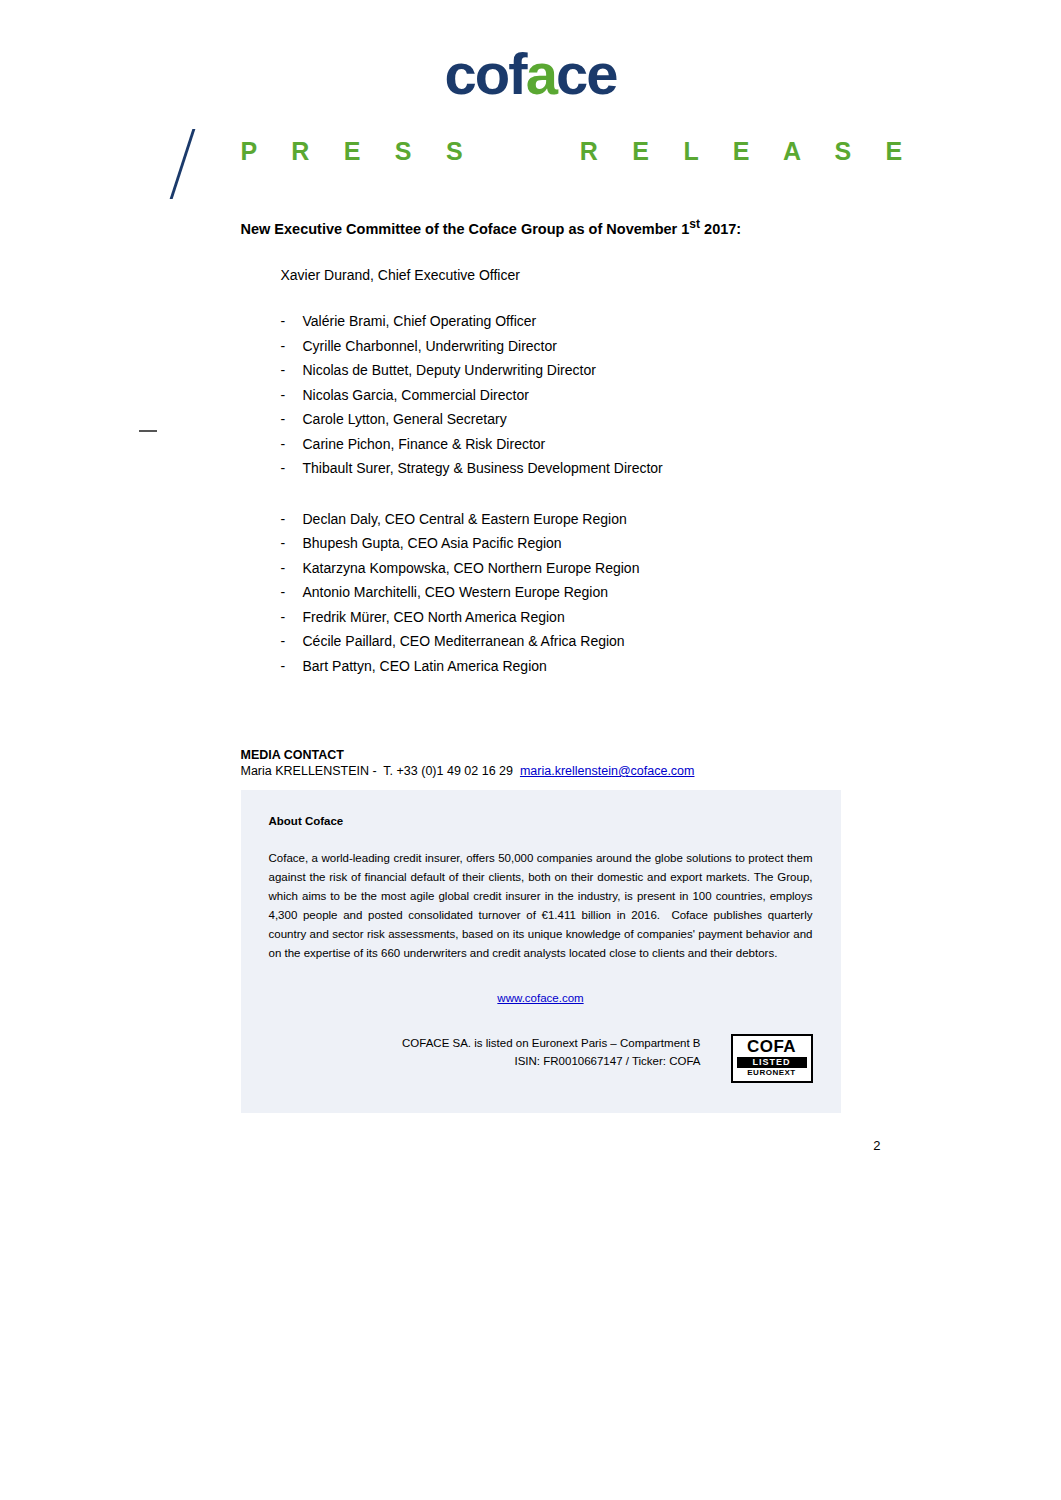coface
P R E S S R E L E A S E
New Executive Committee of the Coface Group as of November 1st 2017:
Xavier Durand, Chief Executive Officer
Valérie Brami, Chief Operating Officer
Cyrille Charbonnel, Underwriting Director
Nicolas de Buttet, Deputy Underwriting Director
Nicolas Garcia, Commercial Director
Carole Lytton, General Secretary
Carine Pichon, Finance & Risk Director
Thibault Surer, Strategy & Business Development Director
Declan Daly, CEO Central & Eastern Europe Region
Bhupesh Gupta, CEO Asia Pacific Region
Katarzyna Kompowska, CEO Northern Europe Region
Antonio Marchitelli, CEO Western Europe Region
Fredrik Mürer, CEO North America Region
Cécile Paillard, CEO Mediterranean & Africa Region
Bart Pattyn, CEO Latin America Region
MEDIA CONTACT
Maria KRELLENSTEIN - T. +33 (0)1 49 02 16 29 maria.krellenstein@coface.com
About Coface
Coface, a world-leading credit insurer, offers 50,000 companies around the globe solutions to protect them against the risk of financial default of their clients, both on their domestic and export markets. The Group, which aims to be the most agile global credit insurer in the industry, is present in 100 countries, employs 4,300 people and posted consolidated turnover of €1.411 billion in 2016. Coface publishes quarterly country and sector risk assessments, based on its unique knowledge of companies' payment behavior and on the expertise of its 660 underwriters and credit analysts located close to clients and their debtors.
www.coface.com
COFACE SA. is listed on Euronext Paris – Compartment B
ISIN: FR0010667147 / Ticker: COFA
COFA
LISTED
EURONEXT
2